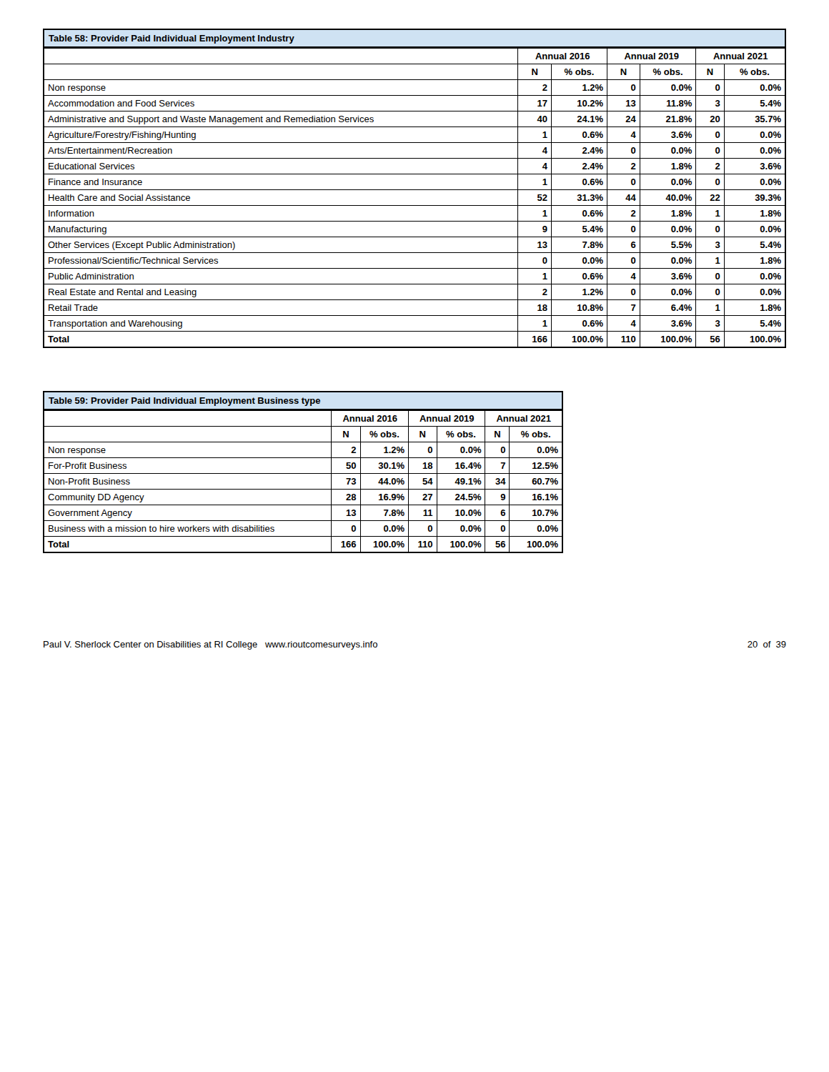Table 58: Provider Paid Individual Employment Industry
| | Annual 2016 | Annual 2019 | Annual 2021 |
| --- | --- | --- | --- |
| | N | % obs. | N | % obs. | N | % obs. |
| Non response | 2 | 1.2% | 0 | 0.0% | 0 | 0.0% |
| Accommodation and Food Services | 17 | 10.2% | 13 | 11.8% | 3 | 5.4% |
| Administrative and Support and Waste Management and Remediation Services | 40 | 24.1% | 24 | 21.8% | 20 | 35.7% |
| Agriculture/Forestry/Fishing/Hunting | 1 | 0.6% | 4 | 3.6% | 0 | 0.0% |
| Arts/Entertainment/Recreation | 4 | 2.4% | 0 | 0.0% | 0 | 0.0% |
| Educational Services | 4 | 2.4% | 2 | 1.8% | 2 | 3.6% |
| Finance and Insurance | 1 | 0.6% | 0 | 0.0% | 0 | 0.0% |
| Health Care and Social Assistance | 52 | 31.3% | 44 | 40.0% | 22 | 39.3% |
| Information | 1 | 0.6% | 2 | 1.8% | 1 | 1.8% |
| Manufacturing | 9 | 5.4% | 0 | 0.0% | 0 | 0.0% |
| Other Services (Except Public Administration) | 13 | 7.8% | 6 | 5.5% | 3 | 5.4% |
| Professional/Scientific/Technical Services | 0 | 0.0% | 0 | 0.0% | 1 | 1.8% |
| Public Administration | 1 | 0.6% | 4 | 3.6% | 0 | 0.0% |
| Real Estate and Rental and Leasing | 2 | 1.2% | 0 | 0.0% | 0 | 0.0% |
| Retail Trade | 18 | 10.8% | 7 | 6.4% | 1 | 1.8% |
| Transportation and Warehousing | 1 | 0.6% | 4 | 3.6% | 3 | 5.4% |
| Total | 166 | 100.0% | 110 | 100.0% | 56 | 100.0% |
Table 59: Provider Paid Individual Employment Business type
| | Annual 2016 | Annual 2019 | Annual 2021 |
| --- | --- | --- | --- |
| | N | % obs. | N | % obs. | N | % obs. |
| Non response | 2 | 1.2% | 0 | 0.0% | 0 | 0.0% |
| For-Profit Business | 50 | 30.1% | 18 | 16.4% | 7 | 12.5% |
| Non-Profit Business | 73 | 44.0% | 54 | 49.1% | 34 | 60.7% |
| Community DD Agency | 28 | 16.9% | 27 | 24.5% | 9 | 16.1% |
| Government Agency | 13 | 7.8% | 11 | 10.0% | 6 | 10.7% |
| Business with a mission to hire workers with disabilities | 0 | 0.0% | 0 | 0.0% | 0 | 0.0% |
| Total | 166 | 100.0% | 110 | 100.0% | 56 | 100.0% |
Paul V. Sherlock Center on Disabilities at RI College www.rioutcomesurveys.info 20 of 39